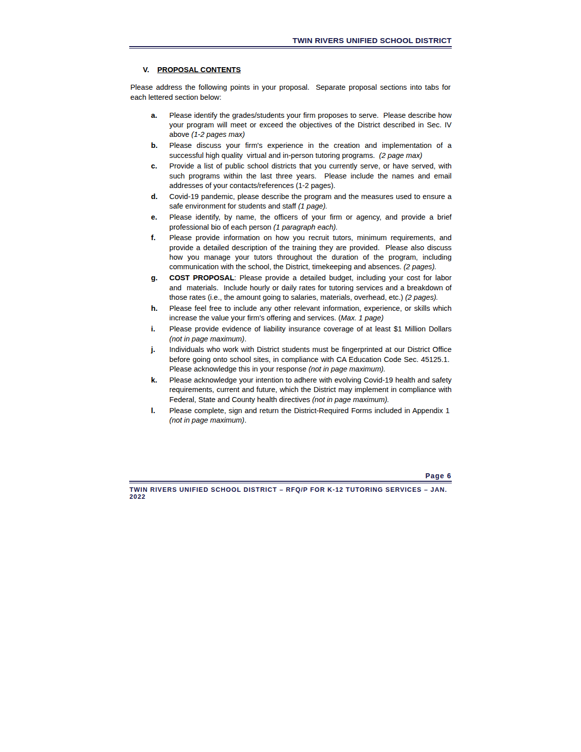TWIN RIVERS UNIFIED SCHOOL DISTRICT
V. PROPOSAL CONTENTS
Please address the following points in your proposal. Separate proposal sections into tabs for each lettered section below:
a. Please identify the grades/students your firm proposes to serve. Please describe how your program will meet or exceed the objectives of the District described in Sec. IV above (1-2 pages max)
b. Please discuss your firm's experience in the creation and implementation of a successful high quality virtual and in-person tutoring programs. (2 page max)
c. Provide a list of public school districts that you currently serve, or have served, with such programs within the last three years. Please include the names and email addresses of your contacts/references (1-2 pages).
d. Covid-19 pandemic, please describe the program and the measures used to ensure a safe environment for students and staff (1 page).
e. Please identify, by name, the officers of your firm or agency, and provide a brief professional bio of each person (1 paragraph each).
f. Please provide information on how you recruit tutors, minimum requirements, and provide a detailed description of the training they are provided. Please also discuss how you manage your tutors throughout the duration of the program, including communication with the school, the District, timekeeping and absences. (2 pages).
g. COST PROPOSAL: Please provide a detailed budget, including your cost for labor and materials. Include hourly or daily rates for tutoring services and a breakdown of those rates (i.e., the amount going to salaries, materials, overhead, etc.) (2 pages).
h. Please feel free to include any other relevant information, experience, or skills which increase the value your firm's offering and services. (Max. 1 page)
i. Please provide evidence of liability insurance coverage of at least $1 Million Dollars (not in page maximum).
j. Individuals who work with District students must be fingerprinted at our District Office before going onto school sites, in compliance with CA Education Code Sec. 45125.1. Please acknowledge this in your response (not in page maximum).
k. Please acknowledge your intention to adhere with evolving Covid-19 health and safety requirements, current and future, which the District may implement in compliance with Federal, State and County health directives (not in page maximum).
l. Please complete, sign and return the District-Required Forms included in Appendix 1 (not in page maximum).
Page 6
TWIN RIVERS UNIFIED SCHOOL DISTRICT – RFQ/P FOR K-12 TUTORING SERVICES – JAN. 2022